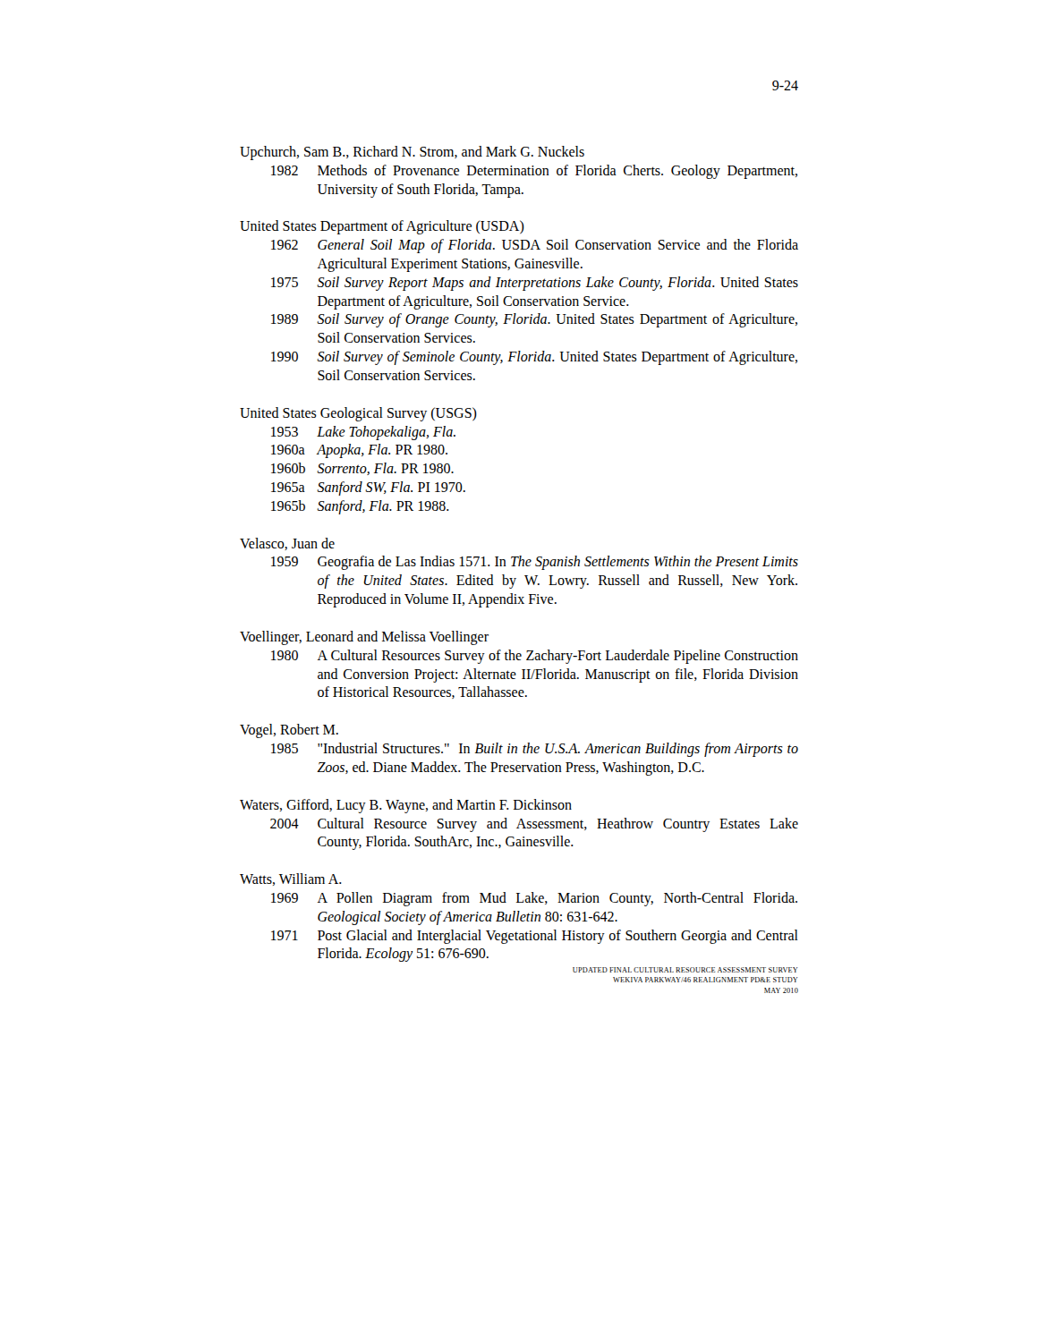9-24
Upchurch, Sam B., Richard N. Strom, and Mark G. Nuckels
1982
Methods of Provenance Determination of Florida Cherts. Geology Department, University of South Florida, Tampa.
United States Department of Agriculture (USDA)
1962
General Soil Map of Florida. USDA Soil Conservation Service and the Florida Agricultural Experiment Stations, Gainesville.
1975
Soil Survey Report Maps and Interpretations Lake County, Florida. United States Department of Agriculture, Soil Conservation Service.
1989
Soil Survey of Orange County, Florida. United States Department of Agriculture, Soil Conservation Services.
1990
Soil Survey of Seminole County, Florida. United States Department of Agriculture, Soil Conservation Services.
United States Geological Survey (USGS)
1953
Lake Tohopekaliga, Fla.
1960a
Apopka, Fla. PR 1980.
1960b
Sorrento, Fla. PR 1980.
1965a
Sanford SW, Fla. PI 1970.
1965b
Sanford, Fla. PR 1988.
Velasco, Juan de
1959
Geografia de Las Indias 1571. In The Spanish Settlements Within the Present Limits of the United States. Edited by W. Lowry. Russell and Russell, New York. Reproduced in Volume II, Appendix Five.
Voellinger, Leonard and Melissa Voellinger
1980
A Cultural Resources Survey of the Zachary-Fort Lauderdale Pipeline Construction and Conversion Project: Alternate II/Florida. Manuscript on file, Florida Division of Historical Resources, Tallahassee.
Vogel, Robert M.
1985
"Industrial Structures." In Built in the U.S.A. American Buildings from Airports to Zoos, ed. Diane Maddex. The Preservation Press, Washington, D.C.
Waters, Gifford, Lucy B. Wayne, and Martin F. Dickinson
2004
Cultural Resource Survey and Assessment, Heathrow Country Estates Lake County, Florida. SouthArc, Inc., Gainesville.
Watts, William A.
1969
A Pollen Diagram from Mud Lake, Marion County, North-Central Florida. Geological Society of America Bulletin 80: 631-642.
1971
Post Glacial and Interglacial Vegetational History of Southern Georgia and Central Florida. Ecology 51: 676-690.
UPDATED FINAL CULTURAL RESOURCE ASSESSMENT SURVEY
WEKIVA PARKWAY/46 REALIGNMENT PD&E STUDY
MAY 2010